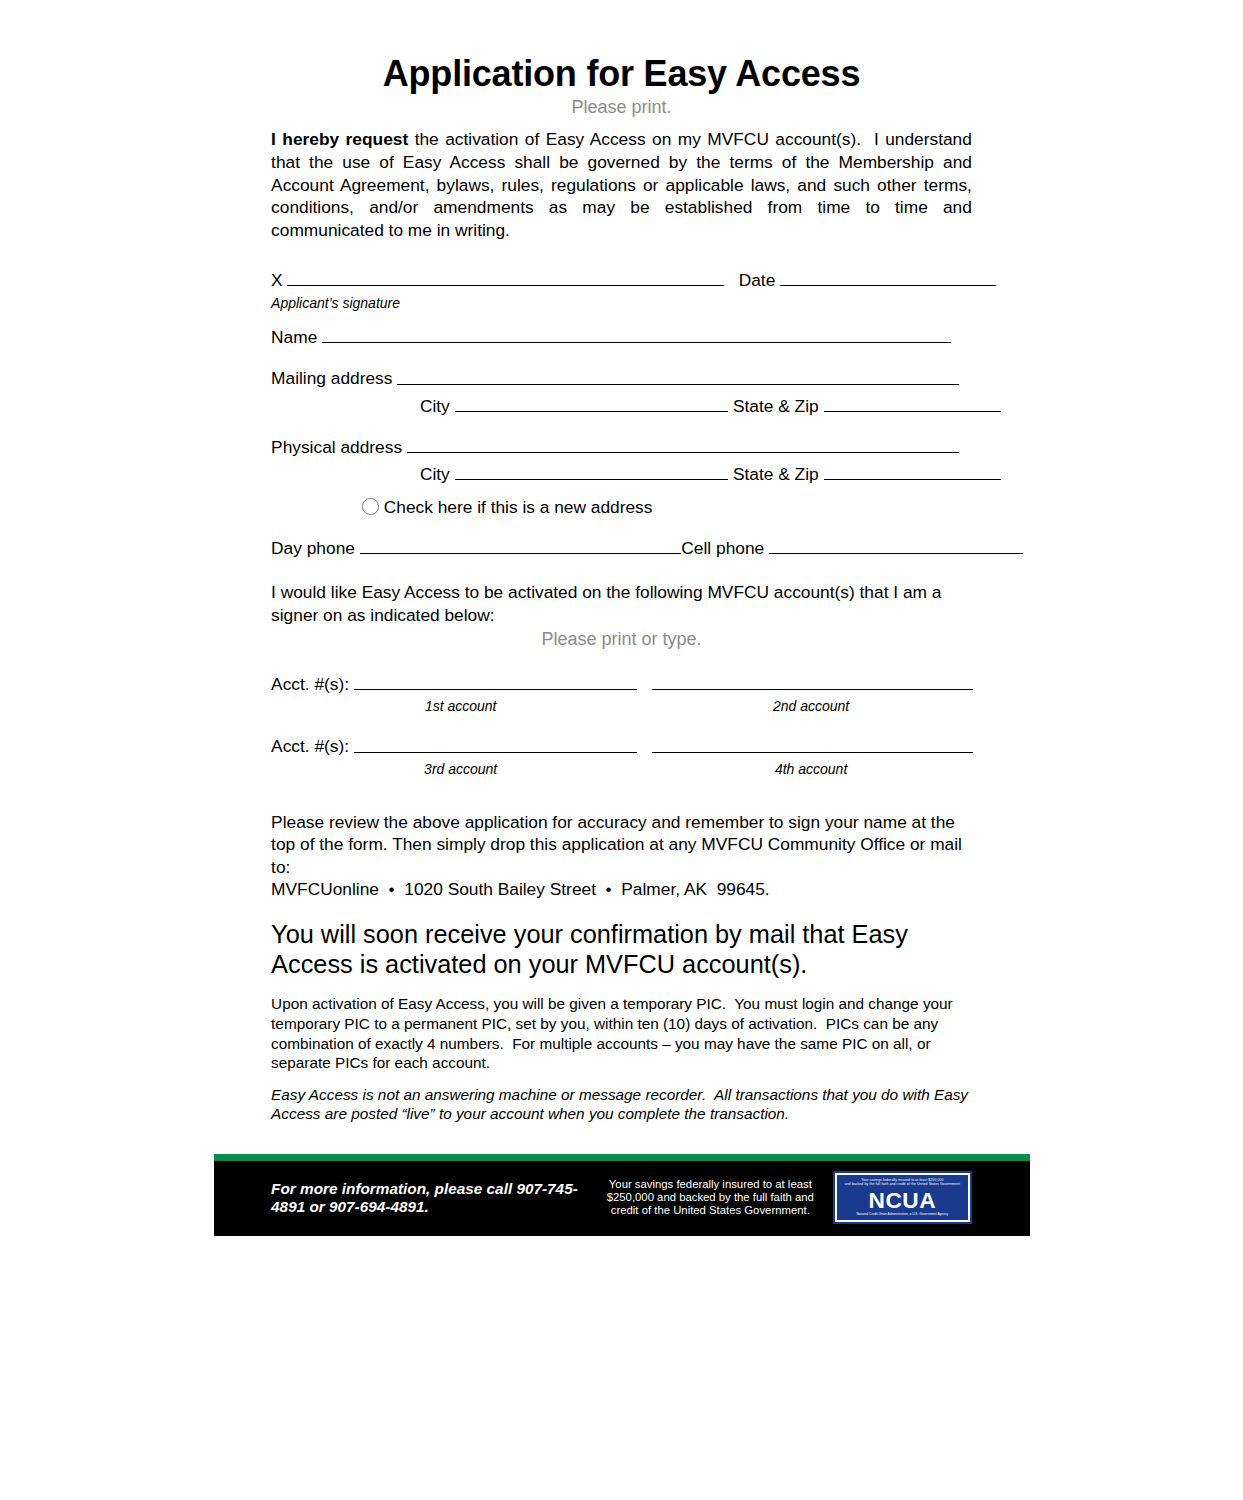Application for Easy Access
Please print.
I hereby request the activation of Easy Access on my MVFCU account(s). I understand that the use of Easy Access shall be governed by the terms of the Membership and Account Agreement, bylaws, rules, regulations or applicable laws, and such other terms, conditions, and/or amendments as may be established from time to time and communicated to me in writing.
X Date
Applicant’s signature
Name
Mailing address
City State & Zip
Physical address
City State & Zip
Check here if this is a new address
Day phone Cell phone
I would like Easy Access to be activated on the following MVFCU account(s) that I am a signer on as indicated below:
Please print or type.
Acct. #(s):
1st account 2nd account
Acct. #(s):
3rd account 4th account
Please review the above application for accuracy and remember to sign your name at the top of the form. Then simply drop this application at any MVFCU Community Office or mail to:
MVFCUonline • 1020 South Bailey Street • Palmer, AK 99645.
You will soon receive your confirmation by mail that Easy Access is activated on your MVFCU account(s).
Upon activation of Easy Access, you will be given a temporary PIC. You must login and change your temporary PIC to a permanent PIC, set by you, within ten (10) days of activation. PICs can be any combination of exactly 4 numbers. For multiple accounts – you may have the same PIC on all, or separate PICs for each account.
Easy Access is not an answering machine or message recorder. All transactions that you do with Easy Access are posted “live” to your account when you complete the transaction.
For more information, please call 907-745-4891 or 907-694-4891.
Your savings federally insured to at least
$250,000 and backed by the full faith and
credit of the United States Government.
Your savings federally insured to at least $250,000
and backed by the full faith and credit of the United States Government
NCUA
National Credit Union Administration, a U.S. Government Agency